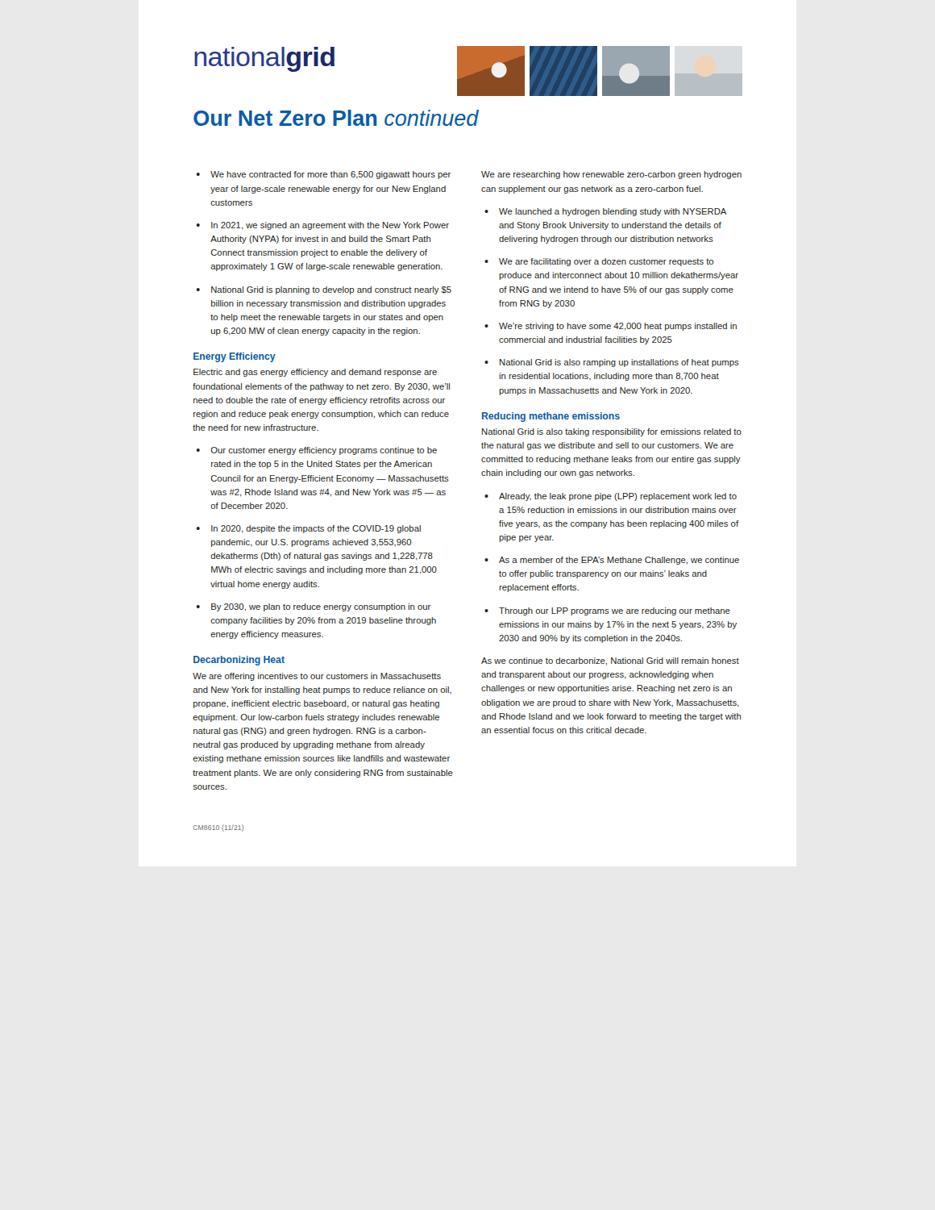national grid
Our Net Zero Plan continued
We have contracted for more than 6,500 gigawatt hours per year of large-scale renewable energy for our New England customers
In 2021, we signed an agreement with the New York Power Authority (NYPA) for invest in and build the Smart Path Connect transmission project to enable the delivery of approximately 1 GW of large-scale renewable generation.
National Grid is planning to develop and construct nearly $5 billion in necessary transmission and distribution upgrades to help meet the renewable targets in our states and open up 6,200 MW of clean energy capacity in the region.
Energy Efficiency
Electric and gas energy efficiency and demand response are foundational elements of the pathway to net zero. By 2030, we’ll need to double the rate of energy efficiency retrofits across our region and reduce peak energy consumption, which can reduce the need for new infrastructure.
Our customer energy efficiency programs continue to be rated in the top 5 in the United States per the American Council for an Energy-Efficient Economy — Massachusetts was #2, Rhode Island was #4, and New York was #5 — as of December 2020.
In 2020, despite the impacts of the COVID-19 global pandemic, our U.S. programs achieved 3,553,960 dekatherms (Dth) of natural gas savings and 1,228,778 MWh of electric savings and including more than 21,000 virtual home energy audits.
By 2030, we plan to reduce energy consumption in our company facilities by 20% from a 2019 baseline through energy efficiency measures.
Decarbonizing Heat
We are offering incentives to our customers in Massachusetts and New York for installing heat pumps to reduce reliance on oil, propane, inefficient electric baseboard, or natural gas heating equipment. Our low-carbon fuels strategy includes renewable natural gas (RNG) and green hydrogen. RNG is a carbon-neutral gas produced by upgrading methane from already existing methane emission sources like landfills and wastewater treatment plants. We are only considering RNG from sustainable sources.
We are researching how renewable zero-carbon green hydrogen can supplement our gas network as a zero-carbon fuel.
We launched a hydrogen blending study with NYSERDA and Stony Brook University to understand the details of delivering hydrogen through our distribution networks
We are facilitating over a dozen customer requests to produce and interconnect about 10 million dekatherms/year of RNG and we intend to have 5% of our gas supply come from RNG by 2030
We’re striving to have some 42,000 heat pumps installed in commercial and industrial facilities by 2025
National Grid is also ramping up installations of heat pumps in residential locations, including more than 8,700 heat pumps in Massachusetts and New York in 2020.
Reducing methane emissions
National Grid is also taking responsibility for emissions related to the natural gas we distribute and sell to our customers. We are committed to reducing methane leaks from our entire gas supply chain including our own gas networks.
Already, the leak prone pipe (LPP) replacement work led to a 15% reduction in emissions in our distribution mains over five years, as the company has been replacing 400 miles of pipe per year.
As a member of the EPA’s Methane Challenge, we continue to offer public transparency on our mains’ leaks and replacement efforts.
Through our LPP programs we are reducing our methane emissions in our mains by 17% in the next 5 years, 23% by 2030 and 90% by its completion in the 2040s.
As we continue to decarbonize, National Grid will remain honest and transparent about our progress, acknowledging when challenges or new opportunities arise. Reaching net zero is an obligation we are proud to share with New York, Massachusetts, and Rhode Island and we look forward to meeting the target with an essential focus on this critical decade.
CM8610 (11/21)